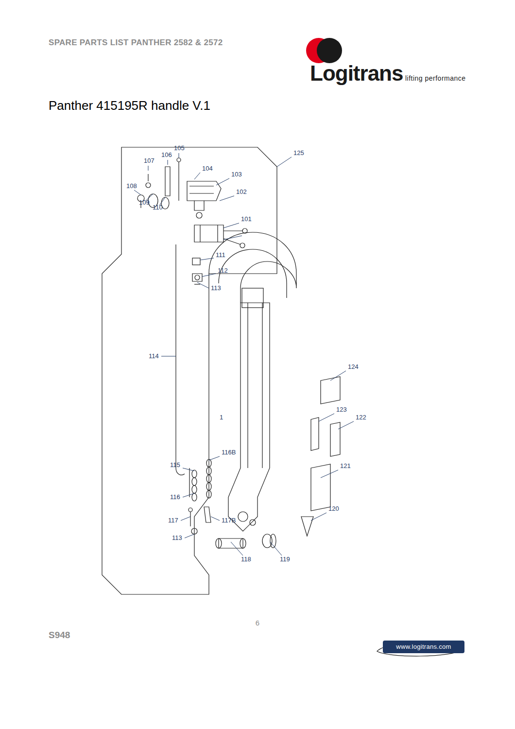Logitrans lifting performance
SPARE PARTS LIST PANTHER 2582 & 2572
Panther 415195R handle V.1
Panther 415195R handle V.1 — exploded parts drawing Technical exploded view showing the handle assembly and its components, each identified by a callout number. 107 106 105 104 103 102 101 108 109 110 111 112 113 114 115 116 116B 117 117B 113 118 119 124 123 122 121 120 125 1
6
S948
www.logitrans.com